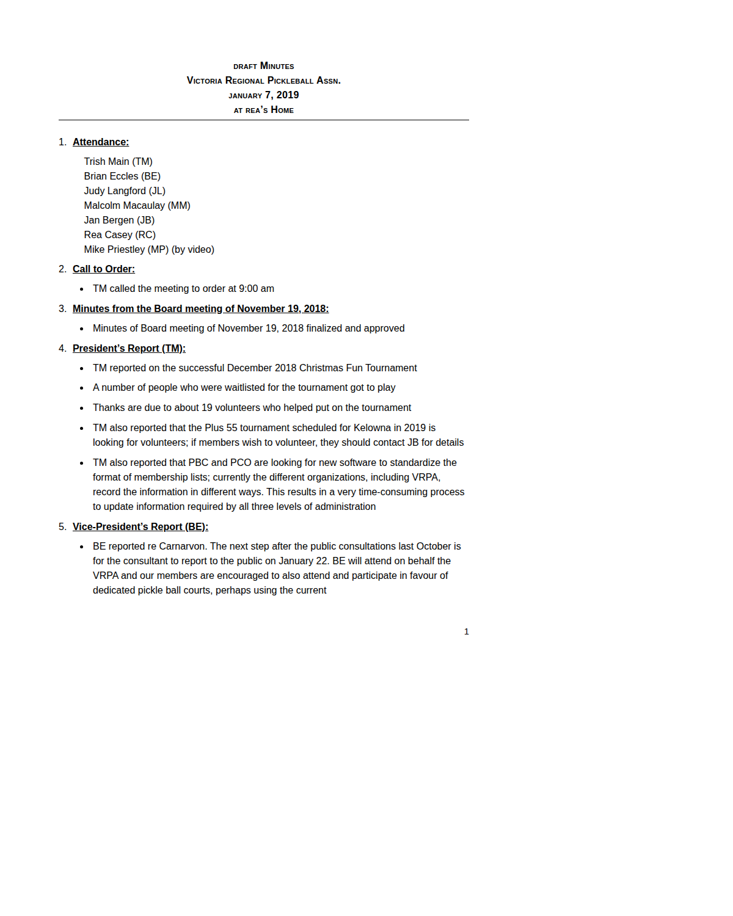draft Minutes
Victoria Regional Pickleball Assn.
january 7, 2019
at rea’s Home
1.
Attendance:
Trish Main (TM)
Brian Eccles (BE)
Judy Langford (JL)
Malcolm Macaulay (MM)
Jan Bergen (JB)
Rea Casey (RC)
Mike Priestley (MP) (by video)
2.
Call to Order:
TM called the meeting to order at 9:00 am
3.
Minutes from the Board meeting of November 19, 2018:
Minutes of Board meeting of November 19, 2018 finalized and approved
4.
President’s Report (TM):
TM reported on the successful December 2018 Christmas Fun Tournament
A number of people who were waitlisted for the tournament got to play
Thanks are due to about 19 volunteers who helped put on the tournament
TM also reported that the Plus 55 tournament scheduled for Kelowna in 2019 is looking for volunteers; if members wish to volunteer, they should contact JB for details
TM also reported that PBC and PCO are looking for new software to standardize the format of membership lists; currently the different organizations, including VRPA, record the information in different ways. This results in a very time-consuming process to update information required by all three levels of administration
5.
Vice-President’s Report (BE):
BE reported re Carnarvon. The next step after the public consultations last October is for the consultant to report to the public on January 22. BE will attend on behalf the VRPA and our members are encouraged to also attend and participate in favour of dedicated pickle ball courts, perhaps using the current
1